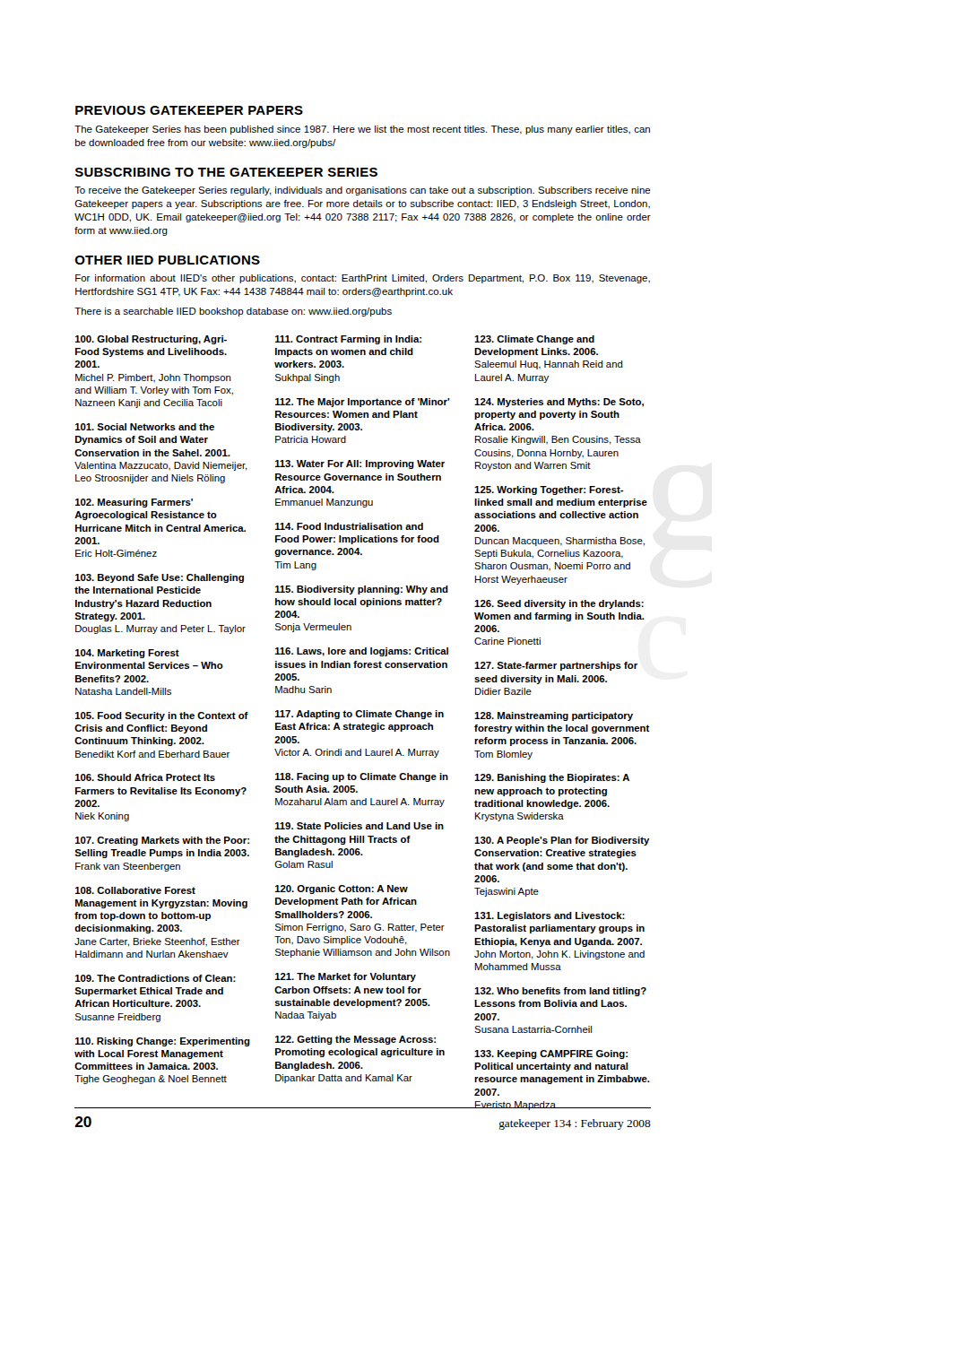g
c
PREVIOUS GATEKEEPER PAPERS
The Gatekeeper Series has been published since 1987. Here we list the most recent titles. These, plus many earlier titles, can be downloaded free from our website: www.iied.org/pubs/
SUBSCRIBING TO THE GATEKEEPER SERIES
To receive the Gatekeeper Series regularly, individuals and organisations can take out a subscription. Subscribers receive nine Gatekeeper papers a year. Subscriptions are free. For more details or to subscribe contact: IIED, 3 Endsleigh Street, London, WC1H 0DD, UK. Email gatekeeper@iied.org Tel: +44 020 7388 2117; Fax +44 020 7388 2826, or complete the online order form at www.iied.org
OTHER IIED PUBLICATIONS
For information about IIED's other publications, contact: EarthPrint Limited, Orders Department, P.O. Box 119, Stevenage, Hertfordshire SG1 4TP, UK Fax: +44 1438 748844 mail to: orders@earthprint.co.uk
There is a searchable IIED bookshop database on: www.iied.org/pubs
100. Global Restructuring, Agri-Food Systems and Livelihoods. 2001.
Michel P. Pimbert, John Thompson and William T. Vorley with Tom Fox, Nazneen Kanji and Cecilia Tacoli
101. Social Networks and the Dynamics of Soil and Water Conservation in the Sahel. 2001.
Valentina Mazzucato, David Niemeijer, Leo Stroosnijder and Niels Röling
102. Measuring Farmers' Agroecological Resistance to Hurricane Mitch in Central America. 2001.
Eric Holt-Giménez
103. Beyond Safe Use: Challenging the International Pesticide Industry's Hazard Reduction Strategy. 2001.
Douglas L. Murray and Peter L. Taylor
104. Marketing Forest Environmental Services – Who Benefits? 2002.
Natasha Landell-Mills
105. Food Security in the Context of Crisis and Conflict: Beyond Continuum Thinking. 2002.
Benedikt Korf and Eberhard Bauer
106. Should Africa Protect Its Farmers to Revitalise Its Economy? 2002.
Niek Koning
107. Creating Markets with the Poor: Selling Treadle Pumps in India 2003.
Frank van Steenbergen
108. Collaborative Forest Management in Kyrgyzstan: Moving from top-down to bottom-up decisionmaking. 2003.
Jane Carter, Brieke Steenhof, Esther Haldimann and Nurlan Akenshaev
109. The Contradictions of Clean: Supermarket Ethical Trade and African Horticulture. 2003.
Susanne Freidberg
110. Risking Change: Experimenting with Local Forest Management Committees in Jamaica. 2003.
Tighe Geoghegan & Noel Bennett
111. Contract Farming in India: Impacts on women and child workers. 2003.
Sukhpal Singh
112. The Major Importance of 'Minor' Resources: Women and Plant Biodiversity. 2003.
Patricia Howard
113. Water For All: Improving Water Resource Governance in Southern Africa. 2004.
Emmanuel Manzungu
114. Food Industrialisation and Food Power: Implications for food governance. 2004.
Tim Lang
115. Biodiversity planning: Why and how should local opinions matter? 2004.
Sonja Vermeulen
116. Laws, lore and logjams: Critical issues in Indian forest conservation 2005.
Madhu Sarin
117. Adapting to Climate Change in East Africa: A strategic approach 2005.
Victor A. Orindi and Laurel A. Murray
118. Facing up to Climate Change in South Asia. 2005.
Mozaharul Alam and Laurel A. Murray
119. State Policies and Land Use in the Chittagong Hill Tracts of Bangladesh. 2006.
Golam Rasul
120. Organic Cotton: A New Development Path for African Smallholders? 2006.
Simon Ferrigno, Saro G. Ratter, Peter Ton, Davo Simplice Vodouhê, Stephanie Williamson and John Wilson
121. The Market for Voluntary Carbon Offsets: A new tool for sustainable development? 2005.
Nadaa Taiyab
122. Getting the Message Across: Promoting ecological agriculture in Bangladesh. 2006.
Dipankar Datta and Kamal Kar
123. Climate Change and Development Links. 2006.
Saleemul Huq, Hannah Reid and Laurel A. Murray
124. Mysteries and Myths: De Soto, property and poverty in South Africa. 2006.
Rosalie Kingwill, Ben Cousins, Tessa Cousins, Donna Hornby, Lauren Royston and Warren Smit
125. Working Together: Forest-linked small and medium enterprise associations and collective action 2006.
Duncan Macqueen, Sharmistha Bose, Septi Bukula, Cornelius Kazoora, Sharon Ousman, Noemi Porro and Horst Weyerhaeuser
126. Seed diversity in the drylands: Women and farming in South India. 2006.
Carine Pionetti
127. State-farmer partnerships for seed diversity in Mali. 2006.
Didier Bazile
128. Mainstreaming participatory forestry within the local government reform process in Tanzania. 2006.
Tom Blomley
129. Banishing the Biopirates: A new approach to protecting traditional knowledge. 2006.
Krystyna Swiderska
130. A People's Plan for Biodiversity Conservation: Creative strategies that work (and some that don't). 2006.
Tejaswini Apte
131. Legislators and Livestock: Pastoralist parliamentary groups in Ethiopia, Kenya and Uganda. 2007.
John Morton, John K. Livingstone and Mohammed Mussa
132. Who benefits from land titling? Lessons from Bolivia and Laos. 2007.
Susana Lastarria-Cornheil
133. Keeping CAMPFIRE Going: Political uncertainty and natural resource management in Zimbabwe. 2007.
Everisto Mapedza
20
gatekeeper 134 : February 2008